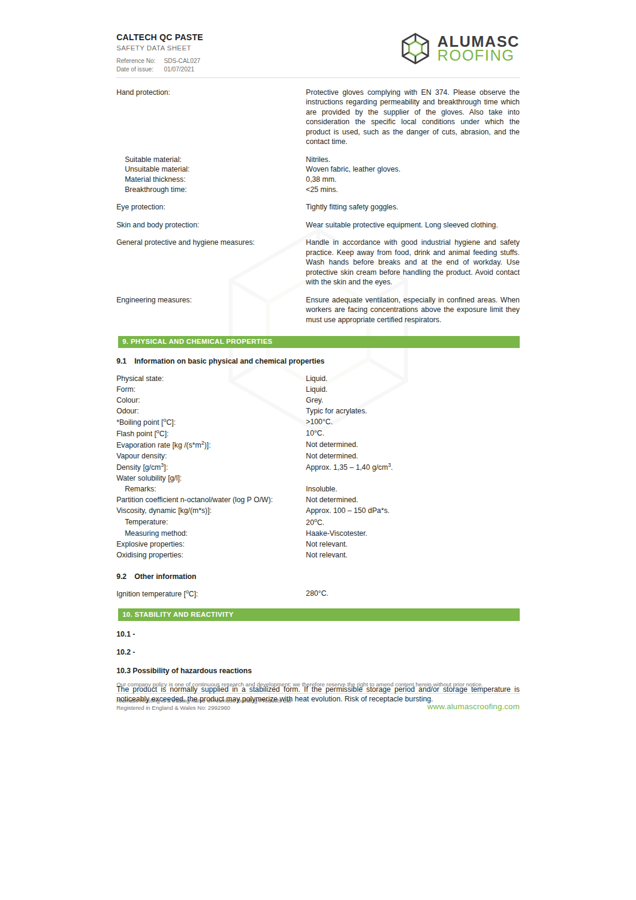Caltech QC Paste
Safety Data Sheet
| Reference No: | SDS-CAL027 |
| Date of issue: | 01/07/2021 |
ALUMASC ROOFING
Hand protection:
Protective gloves complying with EN 374. Please observe the instructions regarding permeability and breakthrough time which are provided by the supplier of the gloves. Also take into consideration the specific local conditions under which the product is used, such as the danger of cuts, abrasion, and the contact time.
Suitable material:
Nitriles.
Unsuitable material:
Woven fabric, leather gloves.
Material thickness:
0,38 mm.
Breakthrough time:
<25 mins.
Eye protection:
Tightly fitting safety goggles.
Skin and body protection:
Wear suitable protective equipment. Long sleeved clothing.
General protective and hygiene measures:
Handle in accordance with good industrial hygiene and safety practice. Keep away from food, drink and animal feeding stuffs. Wash hands before breaks and at the end of workday. Use protective skin cream before handling the product. Avoid contact with the skin and the eyes.
Engineering measures:
Ensure adequate ventilation, especially in confined areas. When workers are facing concentrations above the exposure limit they must use appropriate certified respirators.
9. Physical and Chemical Properties
9.1 Information on basic physical and chemical properties
| Physical state: | Liquid. |
| Form: | Liquid. |
| Colour: | Grey. |
| Odour: | Typic for acrylates. |
| *Boiling point [ o C]: | >100°C. |
| Flash point [ o C]: | 10°C. |
| Evaporation rate [kg /(s*m 2 )]: | Not determined. |
| Vapour density: | Not determined. |
| Density [g/cm 3 ]: | Approx. 1,35 – 1,40 g/cm 3 . |
| Water solubility [g/l]: | |
| Remarks: | Insoluble. |
| Partition coefficient n-octanol/water (log P O/W): | Not determined. |
| Viscosity, dynamic [kg/(m*s)]: | Approx. 100 – 150 dPa*s. |
| Temperature: | 20 o C. |
| Measuring method: | Haake-Viscotester. |
| Explosive properties: | Not relevant. |
| Oxidising properties: | Not relevant. |
9.2 Other information
| Ignition temperature [ o C]: | 280°C. |
10. Stability and Reactivity
10.1 -
10.2 -
10.3 Possibility of hazardous reactions
The product is normally supplied in a stabilized form. If the permissible storage period and/or storage temperature is noticeably exceeded, the product may polymerize with heat evolution. Risk of receptacle bursting.
Our company policy is one of continuous research and development; we therefore reserve the right to amend content herein without prior notice.
Alumasc Roofing is a trading name of Alumasc Building Products Ltd
Registered in England & Wales No: 2992960
www.alumascroofing.com